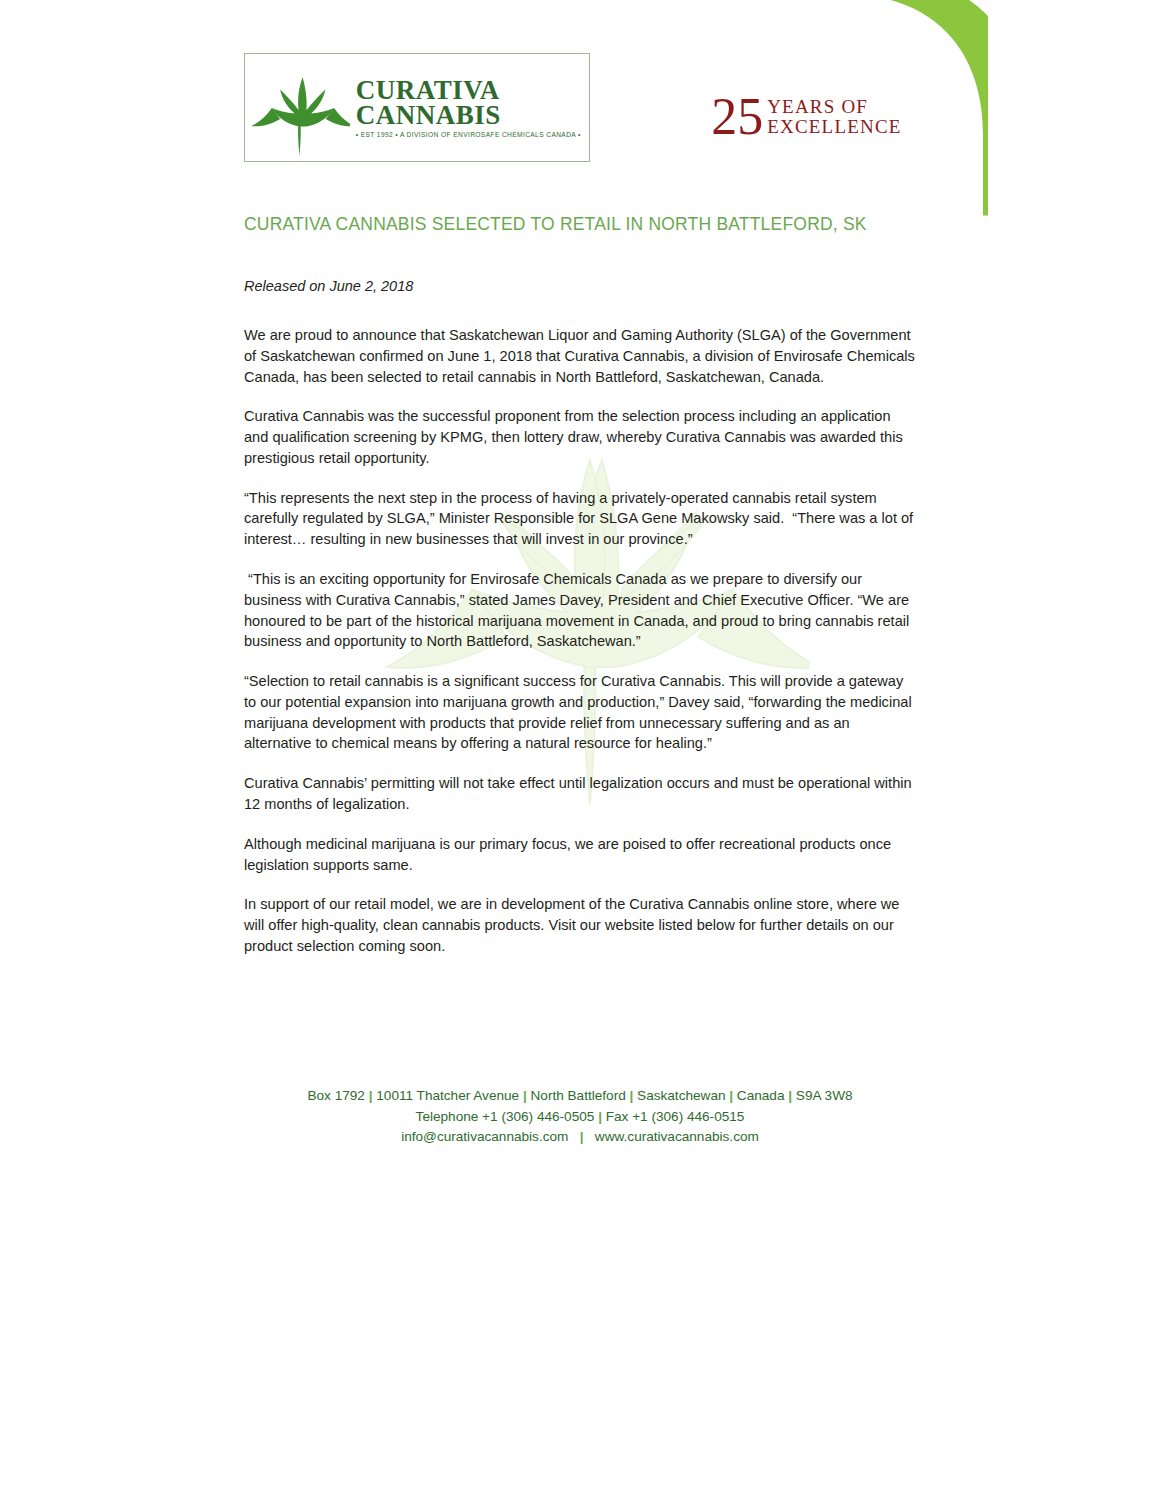CURATIVA
CANNABIS
• EST 1992 • A DIVISION OF ENVIROSAFE CHEMICALS CANADA •
25
Years of
Excellence
Curativa Cannabis Selected to Retail in North Battleford, SK
Released on June 2, 2018
We are proud to announce that Saskatchewan Liquor and Gaming Authority (SLGA) of the Government of Saskatchewan confirmed on June 1, 2018 that Curativa Cannabis, a division of Envirosafe Chemicals Canada, has been selected to retail cannabis in North Battleford, Saskatchewan, Canada.
Curativa Cannabis was the successful proponent from the selection process including an application and qualification screening by KPMG, then lottery draw, whereby Curativa Cannabis was awarded this prestigious retail opportunity.
“This represents the next step in the process of having a privately-operated cannabis retail system carefully regulated by SLGA,” Minister Responsible for SLGA Gene Makowsky said. “There was a lot of interest… resulting in new businesses that will invest in our province.”
“This is an exciting opportunity for Envirosafe Chemicals Canada as we prepare to diversify our business with Curativa Cannabis,” stated James Davey, President and Chief Executive Officer. “We are honoured to be part of the historical marijuana movement in Canada, and proud to bring cannabis retail business and opportunity to North Battleford, Saskatchewan.”
“Selection to retail cannabis is a significant success for Curativa Cannabis. This will provide a gateway to our potential expansion into marijuana growth and production,” Davey said, “forwarding the medicinal marijuana development with products that provide relief from unnecessary suffering and as an alternative to chemical means by offering a natural resource for healing.”
Curativa Cannabis’ permitting will not take effect until legalization occurs and must be operational within 12 months of legalization.
Although medicinal marijuana is our primary focus, we are poised to offer recreational products once legislation supports same.
In support of our retail model, we are in development of the Curativa Cannabis online store, where we will offer high-quality, clean cannabis products. Visit our website listed below for further details on our product selection coming soon.
Box 1792 | 10011 Thatcher Avenue | North Battleford | Saskatchewan | Canada | S9A 3W8
Telephone +1 (306) 446-0505 | Fax +1 (306) 446-0515
info@curativacannabis.com | www.curativacannabis.com